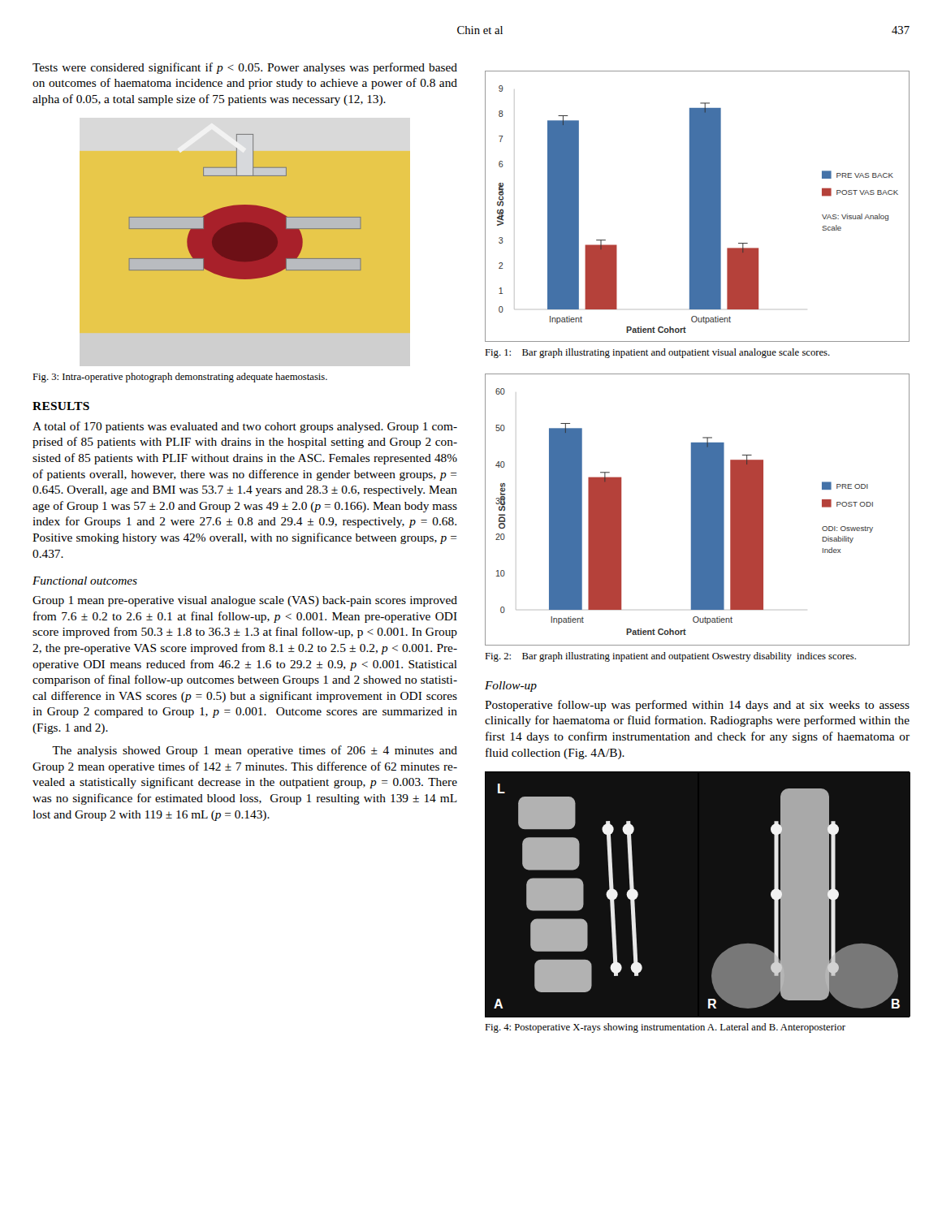Chin et al 437
Tests were considered significant if p < 0.05. Power analyses was performed based on outcomes of haematoma incidence and prior study to achieve a power of 0.8 and alpha of 0.05, a total sample size of 75 patients was necessary (12, 13).
Fig. 3: Intra-operative photograph demonstrating adequate haemostasis.
Results
A total of 170 patients was evaluated and two cohort groups analysed. Group 1 comprised of 85 patients with PLIF with drains in the hospital setting and Group 2 consisted of 85 patients with PLIF without drains in the ASC. Females represented 48% of patients overall, however, there was no difference in gender between groups, p = 0.645. Overall, age and BMI was 53.7 ± 1.4 years and 28.3 ± 0.6, respectively. Mean age of Group 1 was 57 ± 2.0 and Group 2 was 49 ± 2.0 (p = 0.166). Mean body mass index for Groups 1 and 2 were 27.6 ± 0.8 and 29.4 ± 0.9, respectively, p = 0.68. Positive smoking history was 42% overall, with no significance between groups, p = 0.437.
Functional outcomes
Group 1 mean pre-operative visual analogue scale (VAS) back-pain scores improved from 7.6 ± 0.2 to 2.6 ± 0.1 at final follow-up, p < 0.001. Mean pre-operative ODI score improved from 50.3 ± 1.8 to 36.3 ± 1.3 at final follow-up, p < 0.001. In Group 2, the pre-operative VAS score improved from 8.1 ± 0.2 to 2.5 ± 0.2, p < 0.001. Pre-operative ODI means reduced from 46.2 ± 1.6 to 29.2 ± 0.9, p < 0.001. Statistical comparison of final follow-up outcomes between Groups 1 and 2 showed no statistical difference in VAS scores (p = 0.5) but a significant improvement in ODI scores in Group 2 compared to Group 1, p = 0.001. Outcome scores are summarized in (Figs. 1 and 2).
The analysis showed Group 1 mean operative times of 206 ± 4 minutes and Group 2 mean operative times of 142 ± 7 minutes. This difference of 62 minutes revealed a statistically significant decrease in the outpatient group, p = 0.003. There was no significance for estimated blood loss, Group 1 resulting with 139 ± 14 mL lost and Group 2 with 119 ± 16 mL (p = 0.143).
Fig. 1: Bar graph illustrating inpatient and outpatient visual analogue scale scores.
Fig. 2: Bar graph illustrating inpatient and outpatient Oswestry disability indices scores.
Follow-up
Postoperative follow-up was performed within 14 days and at six weeks to assess clinically for haematoma or fluid formation. Radiographs were performed within the first 14 days to confirm instrumentation and check for any signs of haematoma or fluid collection (Fig. 4A/B).
Fig. 4: Postoperative X-rays showing instrumentation A. Lateral and B. Anteroposterior